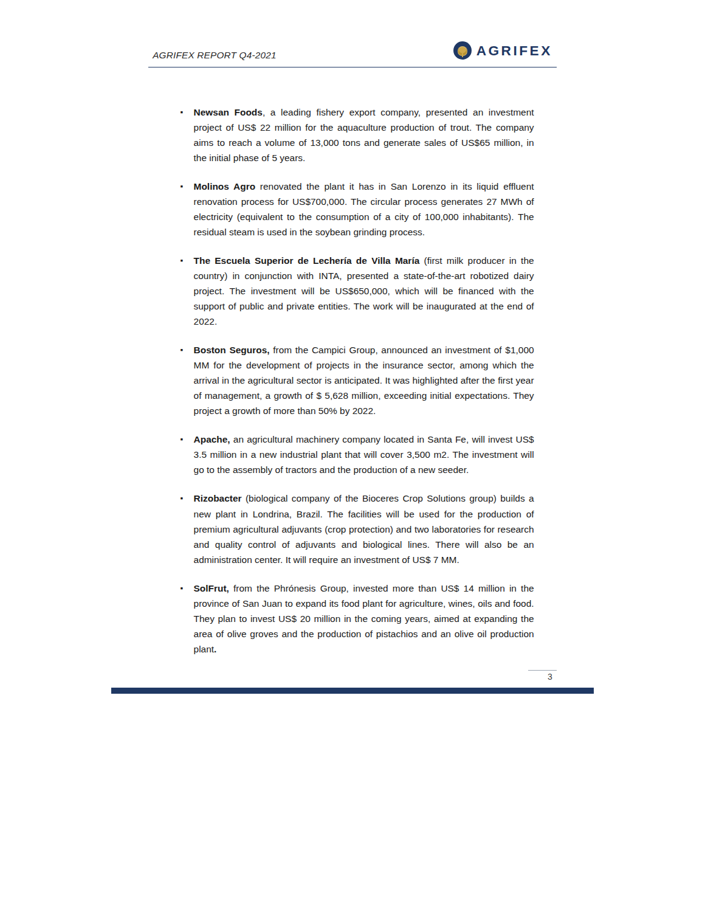AGRIFEX REPORT Q4-2021
AGRIFEX
Newsan Foods, a leading fishery export company, presented an investment project of US$ 22 million for the aquaculture production of trout. The company aims to reach a volume of 13,000 tons and generate sales of US$65 million, in the initial phase of 5 years.
Molinos Agro renovated the plant it has in San Lorenzo in its liquid effluent renovation process for US$700,000. The circular process generates 27 MWh of electricity (equivalent to the consumption of a city of 100,000 inhabitants). The residual steam is used in the soybean grinding process.
The Escuela Superior de Lechería de Villa María (first milk producer in the country) in conjunction with INTA, presented a state-of-the-art robotized dairy project. The investment will be US$650,000, which will be financed with the support of public and private entities. The work will be inaugurated at the end of 2022.
Boston Seguros, from the Campici Group, announced an investment of $1,000 MM for the development of projects in the insurance sector, among which the arrival in the agricultural sector is anticipated. It was highlighted after the first year of management, a growth of $ 5,628 million, exceeding initial expectations. They project a growth of more than 50% by 2022.
Apache, an agricultural machinery company located in Santa Fe, will invest US$ 3.5 million in a new industrial plant that will cover 3,500 m2. The investment will go to the assembly of tractors and the production of a new seeder.
Rizobacter (biological company of the Bioceres Crop Solutions group) builds a new plant in Londrina, Brazil. The facilities will be used for the production of premium agricultural adjuvants (crop protection) and two laboratories for research and quality control of adjuvants and biological lines. There will also be an administration center. It will require an investment of US$ 7 MM.
SolFrut, from the Phrónesis Group, invested more than US$ 14 million in the province of San Juan to expand its food plant for agriculture, wines, oils and food. They plan to invest US$ 20 million in the coming years, aimed at expanding the area of olive groves and the production of pistachios and an olive oil production plant.
3